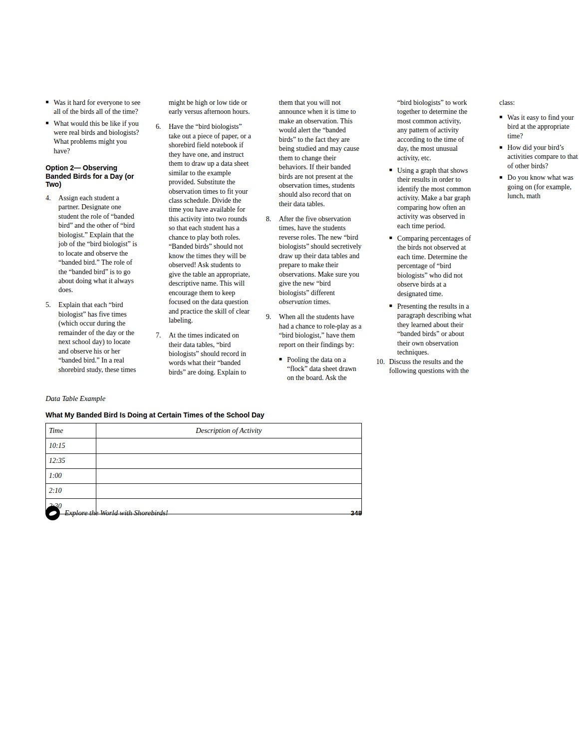Was it hard for everyone to see all of the birds all of the time?
What would this be like if you were real birds and biologists? What problems might you have?
Option 2— Observing Banded Birds for a Day (or Two)
4.
Assign each student a partner. Designate one student the role of “banded bird” and the other of “bird biologist.” Explain that the job of the “bird biologist” is to locate and observe the “banded bird.” The role of the “banded bird” is to go about doing what it always does.
5.
Explain that each “bird biologist” has five times (which occur during the remainder of the day or the next school day) to locate and observe his or her “banded bird.” In a real shorebird study, these times might be high or low tide or early versus afternoon hours.
6.
Have the “bird biologists” take out a piece of paper, or a shorebird field notebook if they have one, and instruct them to draw up a data sheet similar to the example provided. Substitute the observation times to fit your class schedule. Divide the time you have available for this activity into two rounds so that each student has a chance to play both roles. “Banded birds” should not know the times they will be observed! Ask students to give the table an appropriate, descriptive name. This will encourage them to keep focused on the data question and practice the skill of clear labeling.
7.
At the times indicated on their data tables, “bird biologists” should record in words what their “banded birds” are doing. Explain to them that you will not announce when it is time to make an observation. This would alert the “banded birds” to the fact they are being studied and may cause them to change their behaviors. If their banded birds are not present at the observation times, students should also record that on their data tables.
8.
After the five observation times, have the students reverse roles. The new “bird biologists” should secretively draw up their data tables and prepare to make their observations. Make sure you give the new “bird biologists” different observation times.
9.
When all the students have had a chance to role-play as a “bird biologist,” have them report on their findings by:
Pooling the data on a “flock” data sheet drawn on the board. Ask the “bird biologists” to work together to determine the most common activity, any pattern of activity according to the time of day, the most unusual activity, etc.
Using a graph that shows their results in order to identify the most common activity. Make a bar graph comparing how often an activity was observed in each time period.
Comparing percentages of the birds not observed at each time. Determine the percentage of “bird biologists” who did not observe birds at a designated time.
Presenting the results in a paragraph describing what they learned about their “banded birds” or about their own observation techniques.
10.
Discuss the results and the following questions with the class:
Was it easy to find your bird at the appropriate time?
How did your bird’s activities compare to that of other birds?
Do you know what was going on (for example, lunch, math
Data Table Example
What My Banded Bird Is Doing at Certain Times of the School Day
| Time | Description of Activity |
| --- | --- |
| 10:15 | |
| 12:35 | |
| 1:00 | |
| 2:10 | |
| 2:30 | |
Explore the World with Shorebirds!
348